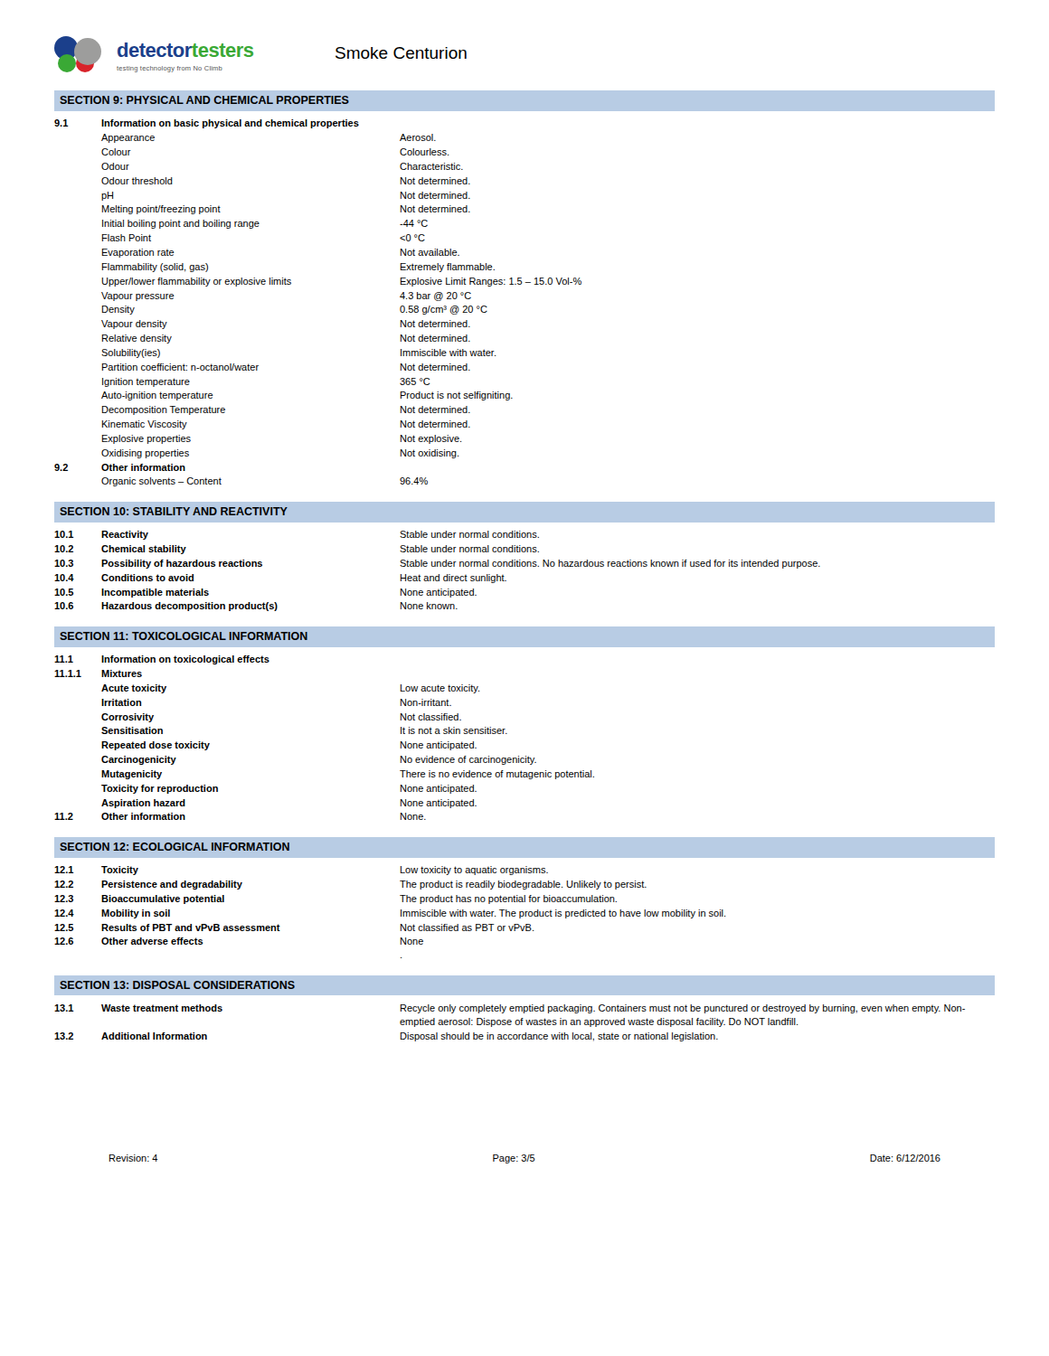detector testers
testing technology from No Climb
Smoke Centurion
SECTION 9: PHYSICAL AND CHEMICAL PROPERTIES
| 9.1 | Information on basic physical and chemical properties | |
| | Appearance | Aerosol. |
| | Colour | Colourless. |
| | Odour | Characteristic. |
| | Odour threshold | Not determined. |
| | pH | Not determined. |
| | Melting point/freezing point | Not determined. |
| | Initial boiling point and boiling range | -44 °C |
| | Flash Point | <0 °C |
| | Evaporation rate | Not available. |
| | Flammability (solid, gas) | Extremely flammable. |
| | Upper/lower flammability or explosive limits | Explosive Limit Ranges: 1.5 – 15.0 Vol-% |
| | Vapour pressure | 4.3 bar @ 20 °C |
| | Density | 0.58 g/cm³ @ 20 °C |
| | Vapour density | Not determined. |
| | Relative density | Not determined. |
| | Solubility(ies) | Immiscible with water. |
| | Partition coefficient: n-octanol/water | Not determined. |
| | Ignition temperature | 365 °C |
| | Auto-ignition temperature | Product is not selfigniting. |
| | Decomposition Temperature | Not determined. |
| | Kinematic Viscosity | Not determined. |
| | Explosive properties | Not explosive. |
| | Oxidising properties | Not oxidising. |
| 9.2 | Other information | |
| | Organic solvents – Content | 96.4% |
SECTION 10: STABILITY AND REACTIVITY
| 10.1 | Reactivity | Stable under normal conditions. |
| 10.2 | Chemical stability | Stable under normal conditions. |
| 10.3 | Possibility of hazardous reactions | Stable under normal conditions. No hazardous reactions known if used for its intended purpose. |
| 10.4 | Conditions to avoid | Heat and direct sunlight. |
| 10.5 | Incompatible materials | None anticipated. |
| 10.6 | Hazardous decomposition product(s) | None known. |
SECTION 11: TOXICOLOGICAL INFORMATION
| 11.1 | Information on toxicological effects | |
| 11.1.1 | Mixtures | |
| | Acute toxicity | Low acute toxicity. |
| | Irritation | Non-irritant. |
| | Corrosivity | Not classified. |
| | Sensitisation | It is not a skin sensitiser. |
| | Repeated dose toxicity | None anticipated. |
| | Carcinogenicity | No evidence of carcinogenicity. |
| | Mutagenicity | There is no evidence of mutagenic potential. |
| | Toxicity for reproduction | None anticipated. |
| | Aspiration hazard | None anticipated. |
| 11.2 | Other information | None. |
SECTION 12: ECOLOGICAL INFORMATION
| 12.1 | Toxicity | Low toxicity to aquatic organisms. |
| 12.2 | Persistence and degradability | The product is readily biodegradable. Unlikely to persist. |
| 12.3 | Bioaccumulative potential | The product has no potential for bioaccumulation. |
| 12.4 | Mobility in soil | Immiscible with water. The product is predicted to have low mobility in soil. |
| 12.5 | Results of PBT and vPvB assessment | Not classified as PBT or vPvB. |
| 12.6 | Other adverse effects | None . |
SECTION 13: DISPOSAL CONSIDERATIONS
| 13.1 | Waste treatment methods | Recycle only completely emptied packaging. Containers must not be punctured or destroyed by burning, even when empty. Non-emptied aerosol: Dispose of wastes in an approved waste disposal facility. Do NOT landfill. |
| 13.2 | Additional Information | Disposal should be in accordance with local, state or national legislation. |
Revision: 4 Page: 3/5 Date: 6/12/2016